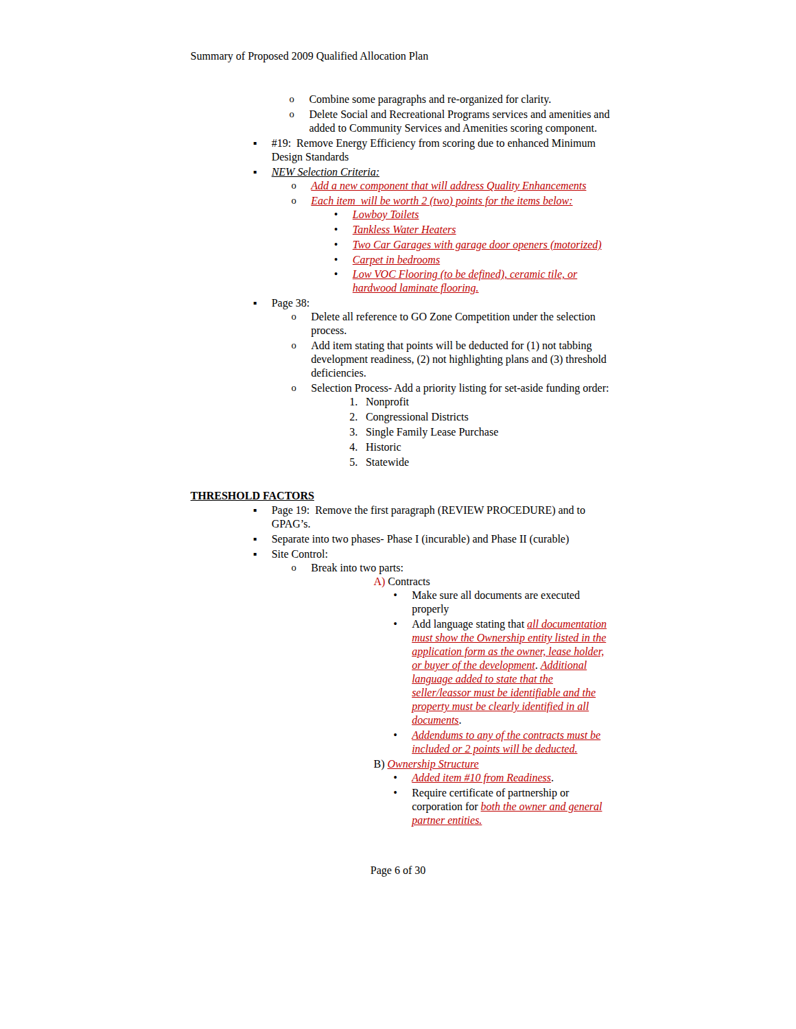Summary of Proposed 2009 Qualified Allocation Plan
Combine some paragraphs and re-organized for clarity.
Delete Social and Recreational Programs services and amenities and added to Community Services and Amenities scoring component.
#19: Remove Energy Efficiency from scoring due to enhanced Minimum Design Standards
NEW Selection Criteria:
Add a new component that will address Quality Enhancements
Each item will be worth 2 (two) points for the items below:
Lowboy Toilets
Tankless Water Heaters
Two Car Garages with garage door openers (motorized)
Carpet in bedrooms
Low VOC Flooring (to be defined), ceramic tile, or hardwood laminate flooring.
Page 38:
Delete all reference to GO Zone Competition under the selection process.
Add item stating that points will be deducted for (1) not tabbing development readiness, (2) not highlighting plans and (3) threshold deficiencies.
Selection Process- Add a priority listing for set-aside funding order:
Nonprofit
Congressional Districts
Single Family Lease Purchase
Historic
Statewide
THRESHOLD FACTORS
Page 19: Remove the first paragraph (REVIEW PROCEDURE) and to GPAG’s.
Separate into two phases- Phase I (incurable) and Phase II (curable)
Site Control:
Break into two parts:
A) Contracts
Make sure all documents are executed properly
Add language stating that all documentation must show the Ownership entity listed in the application form as the owner, lease holder, or buyer of the development. Additional language added to state that the seller/leassor must be identifiable and the property must be clearly identified in all documents.
Addendums to any of the contracts must be included or 2 points will be deducted.
B) Ownership Structure
Added item #10 from Readiness.
Require certificate of partnership or corporation for both the owner and general partner entities.
Page 6 of 30